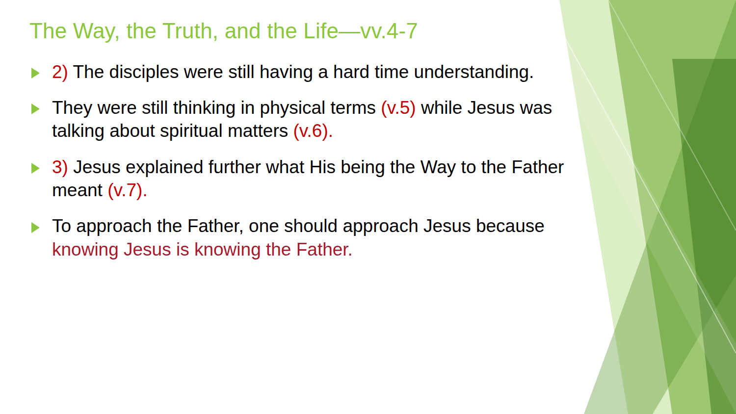The Way, the Truth, and the Life—vv.4-7
2) The disciples were still having a hard time understanding.
They were still thinking in physical terms (v.5) while Jesus was talking about spiritual matters (v.6).
3) Jesus explained further what His being the Way to the Father meant (v.7).
To approach the Father, one should approach Jesus because knowing Jesus is knowing the Father.